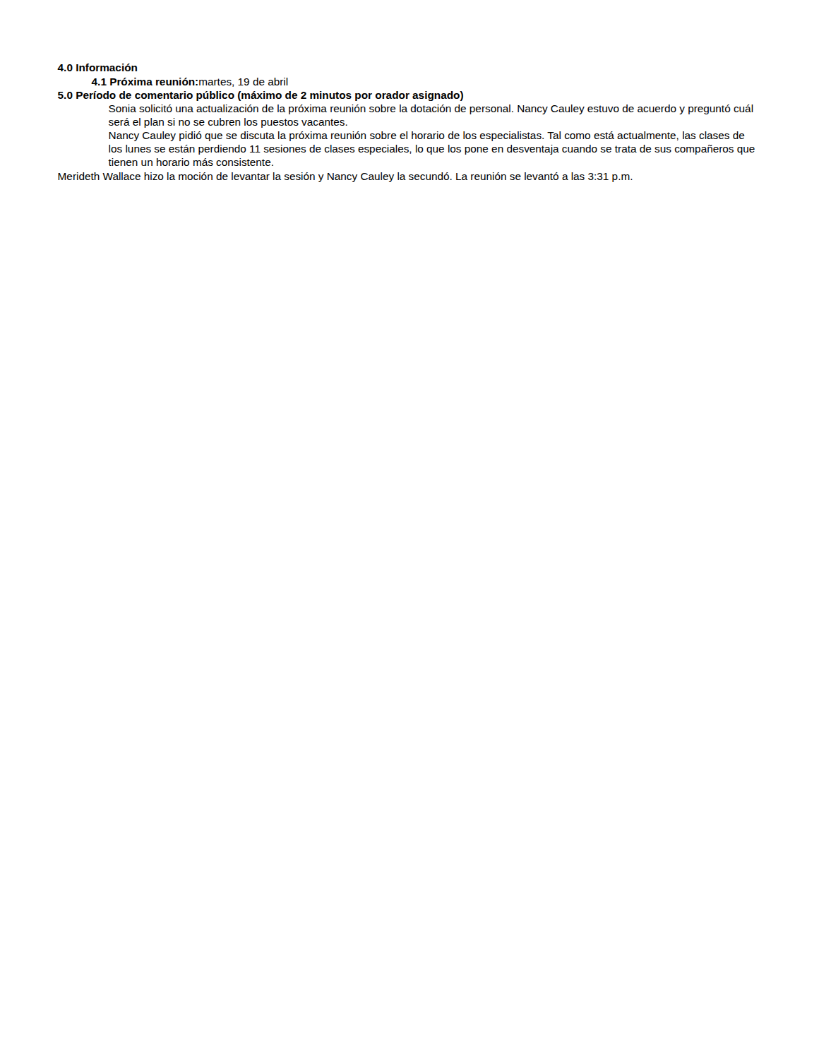4.0 Información
4.1 Próxima reunión: martes, 19 de abril
5.0 Período de comentario público (máximo de 2 minutos por orador asignado)
Sonia solicitó una actualización de la próxima reunión sobre la dotación de personal. Nancy Cauley estuvo de acuerdo y preguntó cuál será el plan si no se cubren los puestos vacantes.
Nancy Cauley pidió que se discuta la próxima reunión sobre el horario de los especialistas. Tal como está actualmente, las clases de los lunes se están perdiendo 11 sesiones de clases especiales, lo que los pone en desventaja cuando se trata de sus compañeros que tienen un horario más consistente.
Merideth Wallace hizo la moción de levantar la sesión y Nancy Cauley la secundó. La reunión se levantó a las 3:31 p.m.